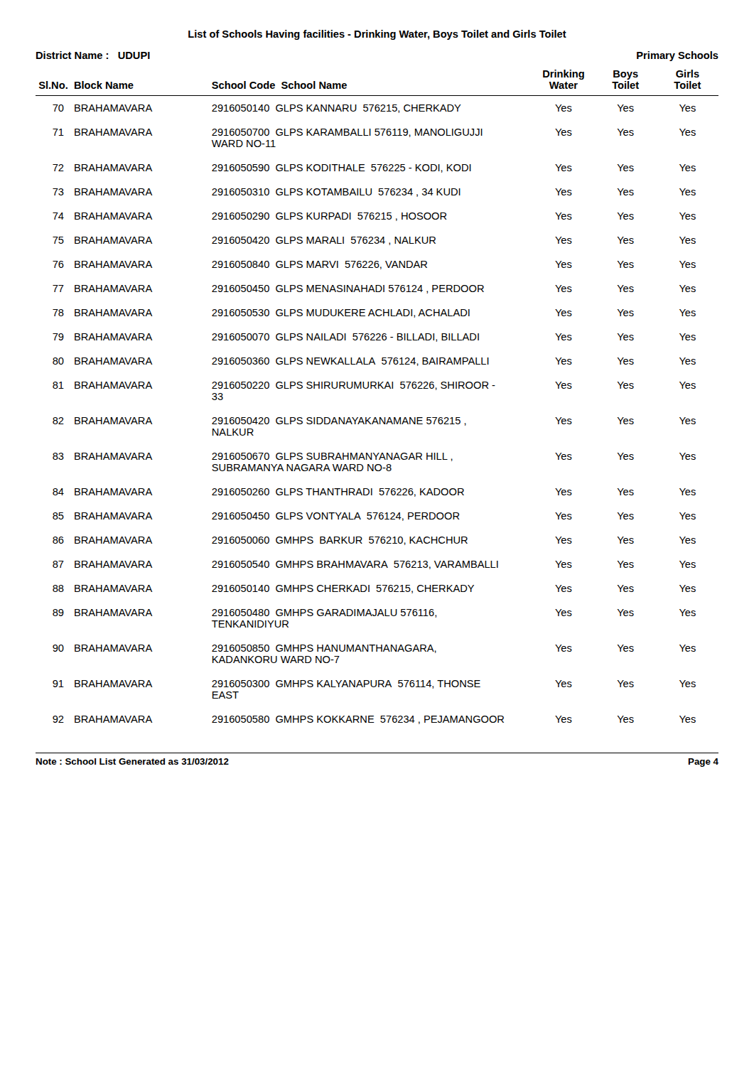List of Schools Having facilities - Drinking Water, Boys Toilet and Girls Toilet
District Name : UDUPI Primary Schools
| Sl.No. | Block Name | School Code School Name | Drinking Water | Boys Toilet | Girls Toilet |
| --- | --- | --- | --- | --- | --- |
| 70 | BRAHAMAVARA | 2916050140 GLPS KANNARU 576215, CHERKADY | Yes | Yes | Yes |
| 71 | BRAHAMAVARA | 2916050700 GLPS KARAMBALLI 576119, MANOLIGUJJI WARD NO-11 | Yes | Yes | Yes |
| 72 | BRAHAMAVARA | 2916050590 GLPS KODITHALE 576225 - KODI, KODI | Yes | Yes | Yes |
| 73 | BRAHAMAVARA | 2916050310 GLPS KOTAMBAILU 576234 , 34 KUDI | Yes | Yes | Yes |
| 74 | BRAHAMAVARA | 2916050290 GLPS KURPADI 576215 , HOSOOR | Yes | Yes | Yes |
| 75 | BRAHAMAVARA | 2916050420 GLPS MARALI 576234 , NALKUR | Yes | Yes | Yes |
| 76 | BRAHAMAVARA | 2916050840 GLPS MARVI 576226, VANDAR | Yes | Yes | Yes |
| 77 | BRAHAMAVARA | 2916050450 GLPS MENASINAHADI 576124 , PERDOOR | Yes | Yes | Yes |
| 78 | BRAHAMAVARA | 2916050530 GLPS MUDUKERE ACHLADI, ACHALADI | Yes | Yes | Yes |
| 79 | BRAHAMAVARA | 2916050070 GLPS NAILADI 576226 - BILLADI, BILLADI | Yes | Yes | Yes |
| 80 | BRAHAMAVARA | 2916050360 GLPS NEWKALLALA 576124, BAIRAMPALLI | Yes | Yes | Yes |
| 81 | BRAHAMAVARA | 2916050220 GLPS SHIRURUMURKAI 576226, SHIROOR - 33 | Yes | Yes | Yes |
| 82 | BRAHAMAVARA | 2916050420 GLPS SIDDANAYAKANAMANE 576215 , NALKUR | Yes | Yes | Yes |
| 83 | BRAHAMAVARA | 2916050670 GLPS SUBRAHMANYANAGAR HILL , SUBRAMANYA NAGARA WARD NO-8 | Yes | Yes | Yes |
| 84 | BRAHAMAVARA | 2916050260 GLPS THANTHRADI 576226, KADOOR | Yes | Yes | Yes |
| 85 | BRAHAMAVARA | 2916050450 GLPS VONTYALA 576124, PERDOOR | Yes | Yes | Yes |
| 86 | BRAHAMAVARA | 2916050060 GMHPS BARKUR 576210, KACHCHUR | Yes | Yes | Yes |
| 87 | BRAHAMAVARA | 2916050540 GMHPS BRAHMAVARA 576213, VARAMBALLI | Yes | Yes | Yes |
| 88 | BRAHAMAVARA | 2916050140 GMHPS CHERKADI 576215, CHERKADY | Yes | Yes | Yes |
| 89 | BRAHAMAVARA | 2916050480 GMHPS GARADIMAJALU 576116, TENKANIDIYUR | Yes | Yes | Yes |
| 90 | BRAHAMAVARA | 2916050850 GMHPS HANUMANTHANAGARA, KADANKORU WARD NO-7 | Yes | Yes | Yes |
| 91 | BRAHAMAVARA | 2916050300 GMHPS KALYANAPURA 576114, THONSE EAST | Yes | Yes | Yes |
| 92 | BRAHAMAVARA | 2916050580 GMHPS KOKKARNE 576234 , PEJAMANGOOR | Yes | Yes | Yes |
Note : School List Generated as 31/03/2012 Page 4